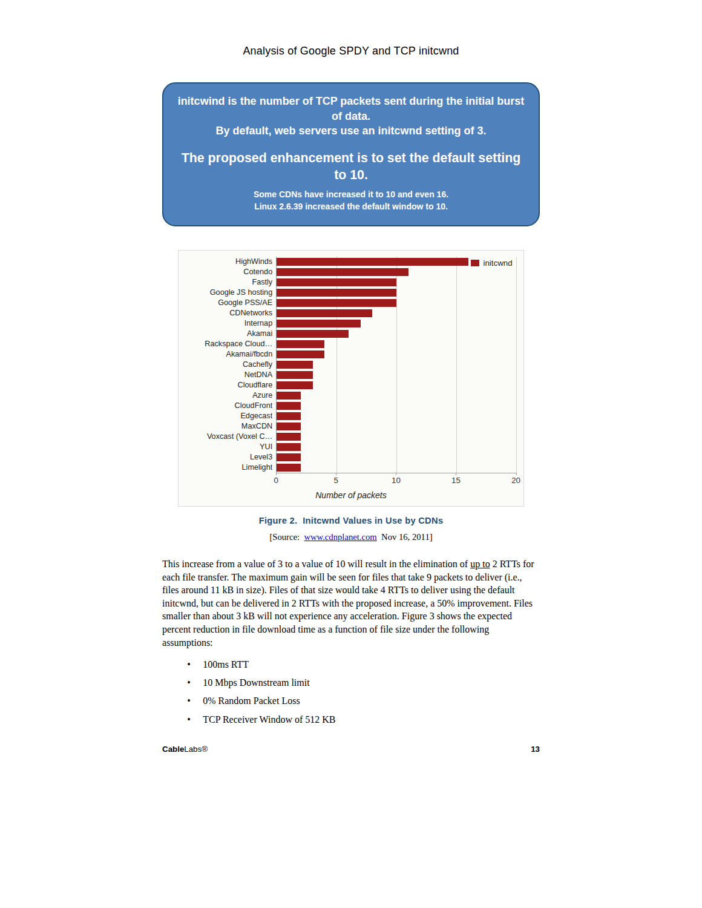Analysis of Google SPDY and TCP initcwnd
initcwind is the number of TCP packets sent during the initial burst of data.
By default, web servers use an initcwnd setting of 3.
The proposed enhancement is to set the default setting to 10.
Some CDNs have increased it to 10 and even 16.
Linux 2.6.39 increased the default window to 10.
initcwnd
HighWinds
Cotendo
Fastly
Google JS hosting
Google PSS/AE
CDNetworks
Internap
Akamai
Rackspace Cloud…
Akamai/fbcdn
Cachefly
NetDNA
Cloudflare
Azure
CloudFront
Edgecast
MaxCDN
Voxcast (Voxel C…
YUI
Level3
Limelight
0
5
10
15
20
Number of packets
Figure 2. Initcwnd Values in Use by CDNs
[Source: www.cdnplanet.com Nov 16, 2011]
This increase from a value of 3 to a value of 10 will result in the elimination of up to 2 RTTs for each file transfer. The maximum gain will be seen for files that take 9 packets to deliver (i.e., files around 11 kB in size). Files of that size would take 4 RTTs to deliver using the default initcwnd, but can be delivered in 2 RTTs with the proposed increase, a 50% improvement. Files smaller than about 3 kB will not experience any acceleration. Figure 3 shows the expected percent reduction in file download time as a function of file size under the following assumptions:
100ms RTT
10 Mbps Downstream limit
0% Random Packet Loss
TCP Receiver Window of 512 KB
Cable Labs®
13